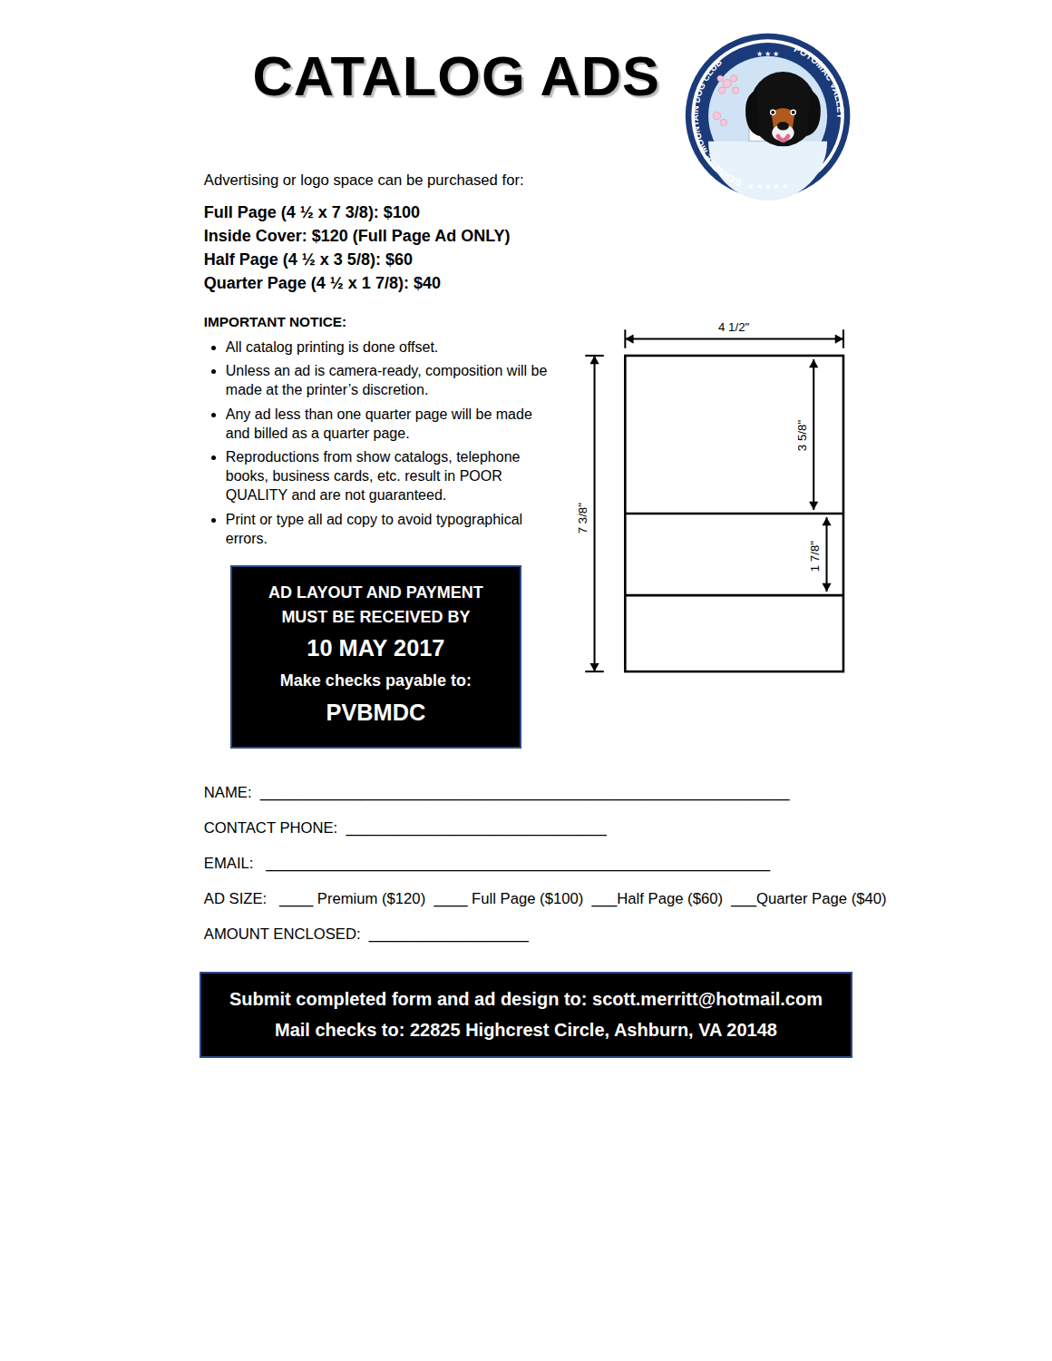Potomac Valley Bernese Mountain Dog Club POTOMAC VALLEY BERNESE MOUNTAIN DOG CLUB ★ ★ ★ ★ ★ ★ ★ ★
CATALOG ADS
Advertising or logo space can be purchased for:
Full Page (4 ½ x 7 3/8): $100
Inside Cover: $120 (Full Page Ad ONLY)
Half Page (4 ½ x 3 5/8): $60
Quarter Page (4 ½ x 1 7/8): $40
IMPORTANT NOTICE:
All catalog printing is done offset.
Unless an ad is camera-ready, composition will be made at the printer’s discretion.
Any ad less than one quarter page will be made and billed as a quarter page.
Reproductions from show catalogs, telephone books, business cards, etc. result in POOR QUALITY and are not guaranteed.
Print or type all ad copy to avoid typographical errors.
AD LAYOUT AND PAYMENT
MUST BE RECEIVED BY 10 MAY 2017 Make checks payable to: PVBMDC
4 1/2" 7 3/8" 3 5/8" 1 7/8"
NAME: _______________________________________________________________
CONTACT PHONE: _______________________________
EMAIL: ____________________________________________________________
AD SIZE: ____ Premium ($120) ____ Full Page ($100) ___Half Page ($60) ___Quarter Page ($40)
AMOUNT ENCLOSED: ___________________
Submit completed form and ad design to: scott.merritt@hotmail.com
Mail checks to: 22825 Highcrest Circle, Ashburn, VA 20148